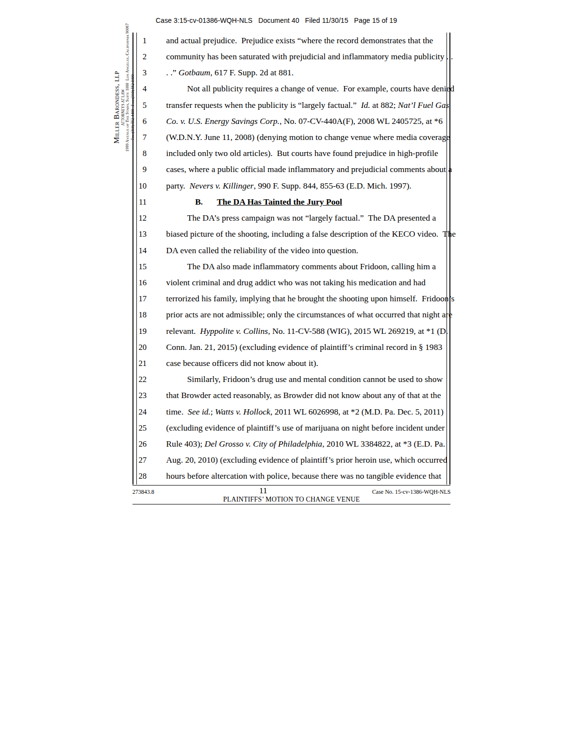Case 3:15-cv-01386-WQH-NLS Document 40 Filed 11/30/15 Page 15 of 19
MILLER BARONDESS, LLP
ATTORNEYS AT LAW
1999 AVENUE OF THE STARS, SUITE 1000 LOS ANGELES, CALIFORNIA 90067
TEL:(310) 552-4400 FAX:(310) 552-8400
| 1 | and actual prejudice. Prejudice exists “where the record demonstrates that the |
| 2 | community has been saturated with prejudicial and inflammatory media publicity . . |
| 3 | . .” Gotbaum , 617 F. Supp. 2d at 881. |
| 4 | Not all publicity requires a change of venue. For example, courts have denied |
| 5 | transfer requests when the publicity is “largely factual.” Id. at 882; Nat’l Fuel Gas |
| 6 | Co. v. U.S. Energy Savings Corp. , No. 07-CV-440A(F), 2008 WL 2405725, at *6 |
| 7 | (W.D.N.Y. June 11, 2008) (denying motion to change venue where media coverage |
| 8 | included only two old articles). But courts have found prejudice in high-profile |
| 9 | cases, where a public official made inflammatory and prejudicial comments about a |
| 10 | party. Nevers v. Killinger , 990 F. Supp. 844, 855-63 (E.D. Mich. 1997). |
| 11 | B. The DA Has Tainted the Jury Pool |
| 12 | The DA’s press campaign was not “largely factual.” The DA presented a |
| 13 | biased picture of the shooting, including a false description of the KECO video. The |
| 14 | DA even called the reliability of the video into question. |
| 15 | The DA also made inflammatory comments about Fridoon, calling him a |
| 16 | violent criminal and drug addict who was not taking his medication and had |
| 17 | terrorized his family, implying that he brought the shooting upon himself. Fridoon’s |
| 18 | prior acts are not admissible; only the circumstances of what occurred that night are |
| 19 | relevant. Hyppolite v. Collins , No. 11-CV-588 (WIG), 2015 WL 269219, at *1 (D. |
| 20 | Conn. Jan. 21, 2015) (excluding evidence of plaintiff’s criminal record in § 1983 |
| 21 | case because officers did not know about it). |
| 22 | Similarly, Fridoon’s drug use and mental condition cannot be used to show |
| 23 | that Browder acted reasonably, as Browder did not know about any of that at the |
| 24 | time. See id. ; Watts v. Hollock , 2011 WL 6026998, at *2 (M.D. Pa. Dec. 5, 2011) |
| 25 | (excluding evidence of plaintiff’s use of marijuana on night before incident under |
| 26 | Rule 403); Del Grosso v. City of Philadelphia , 2010 WL 3384822, at *3 (E.D. Pa. |
| 27 | Aug. 20, 2010) (excluding evidence of plaintiff’s prior heroin use, which occurred |
| 28 | hours before altercation with police, because there was no tangible evidence that |
273843.8
11
Case No. 15-cv-1386-WQH-NLS
PLAINTIFFS’ MOTION TO CHANGE VENUE